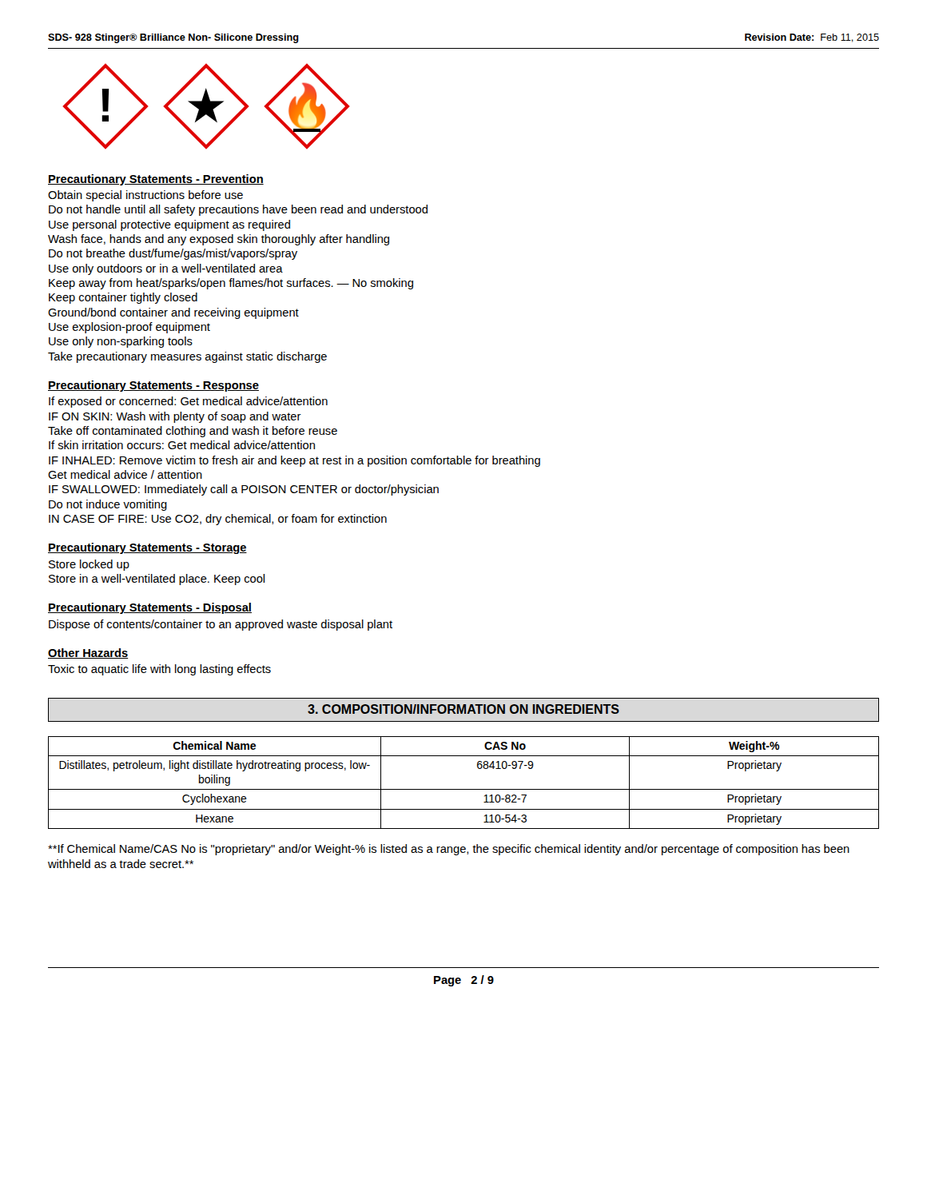SDS- 928 Stinger® Brilliance Non- Silicone Dressing
Revision Date: Feb 11, 2015
!
★
🔥
Precautionary Statements - Prevention
Obtain special instructions before use Do not handle until all safety precautions have been read and understood Use personal protective equipment as required Wash face, hands and any exposed skin thoroughly after handling Do not breathe dust/fume/gas/mist/vapors/spray Use only outdoors or in a well-ventilated area Keep away from heat/sparks/open flames/hot surfaces. — No smoking Keep container tightly closed Ground/bond container and receiving equipment Use explosion-proof equipment Use only non-sparking tools Take precautionary measures against static discharge
Precautionary Statements - Response
If exposed or concerned: Get medical advice/attention IF ON SKIN: Wash with plenty of soap and water Take off contaminated clothing and wash it before reuse If skin irritation occurs: Get medical advice/attention IF INHALED: Remove victim to fresh air and keep at rest in a position comfortable for breathing Get medical advice / attention IF SWALLOWED: Immediately call a POISON CENTER or doctor/physician Do not induce vomiting IN CASE OF FIRE: Use CO2, dry chemical, or foam for extinction
Precautionary Statements - Storage
Store locked up Store in a well-ventilated place. Keep cool
Precautionary Statements - Disposal
Dispose of contents/container to an approved waste disposal plant
Other Hazards
Toxic to aquatic life with long lasting effects
3. COMPOSITION/INFORMATION ON INGREDIENTS
| Chemical Name | CAS No | Weight-% |
| --- | --- | --- |
| Distillates, petroleum, light distillate hydrotreating process, low-boiling | 68410-97-9 | Proprietary |
| Cyclohexane | 110-82-7 | Proprietary |
| Hexane | 110-54-3 | Proprietary |
**If Chemical Name/CAS No is "proprietary" and/or Weight-% is listed as a range, the specific chemical identity and/or percentage of composition has been withheld as a trade secret.**
Page 2 / 9